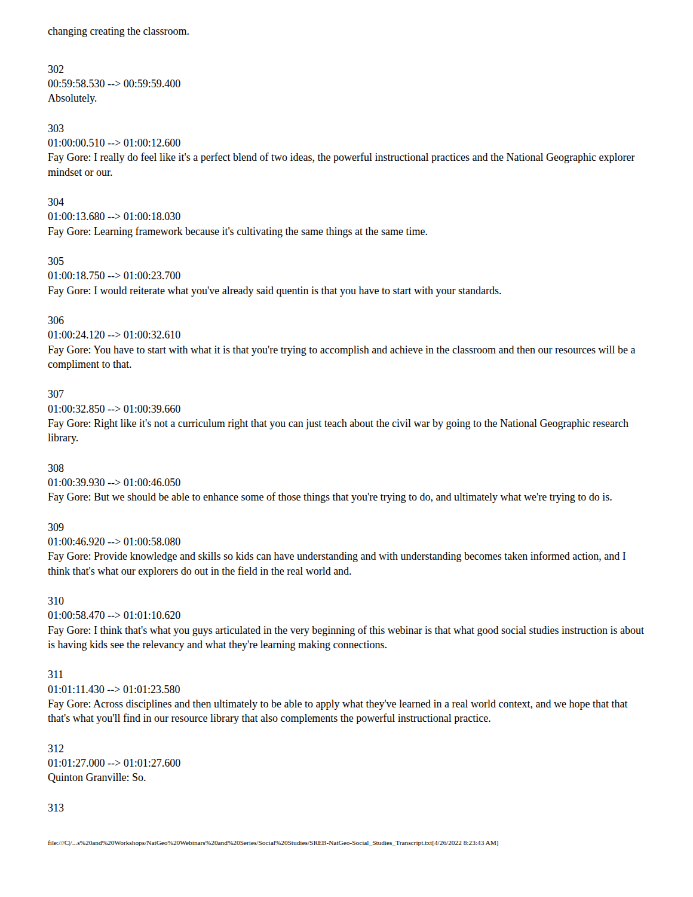changing creating the classroom.
302
00:59:58.530 --> 00:59:59.400
Absolutely.
303
01:00:00.510 --> 01:00:12.600
Fay Gore: I really do feel like it's a perfect blend of two ideas, the powerful instructional practices and the National Geographic explorer mindset or our.
304
01:00:13.680 --> 01:00:18.030
Fay Gore: Learning framework because it's cultivating the same things at the same time.
305
01:00:18.750 --> 01:00:23.700
Fay Gore: I would reiterate what you've already said quentin is that you have to start with your standards.
306
01:00:24.120 --> 01:00:32.610
Fay Gore: You have to start with what it is that you're trying to accomplish and achieve in the classroom and then our resources will be a compliment to that.
307
01:00:32.850 --> 01:00:39.660
Fay Gore: Right like it's not a curriculum right that you can just teach about the civil war by going to the National Geographic research library.
308
01:00:39.930 --> 01:00:46.050
Fay Gore: But we should be able to enhance some of those things that you're trying to do, and ultimately what we're trying to do is.
309
01:00:46.920 --> 01:00:58.080
Fay Gore: Provide knowledge and skills so kids can have understanding and with understanding becomes taken informed action, and I think that's what our explorers do out in the field in the real world and.
310
01:00:58.470 --> 01:01:10.620
Fay Gore: I think that's what you guys articulated in the very beginning of this webinar is that what good social studies instruction is about is having kids see the relevancy and what they're learning making connections.
311
01:01:11.430 --> 01:01:23.580
Fay Gore: Across disciplines and then ultimately to be able to apply what they've learned in a real world context, and we hope that that that's what you'll find in our resource library that also complements the powerful instructional practice.
312
01:01:27.000 --> 01:01:27.600
Quinton Granville: So.
313
file:///C|/...s%20and%20Workshops/NatGeo%20Webinars%20and%20Series/Social%20Studies/SREB-NatGeo-Social_Studies_Transcript.txt[4/26/2022 8:23:43 AM]